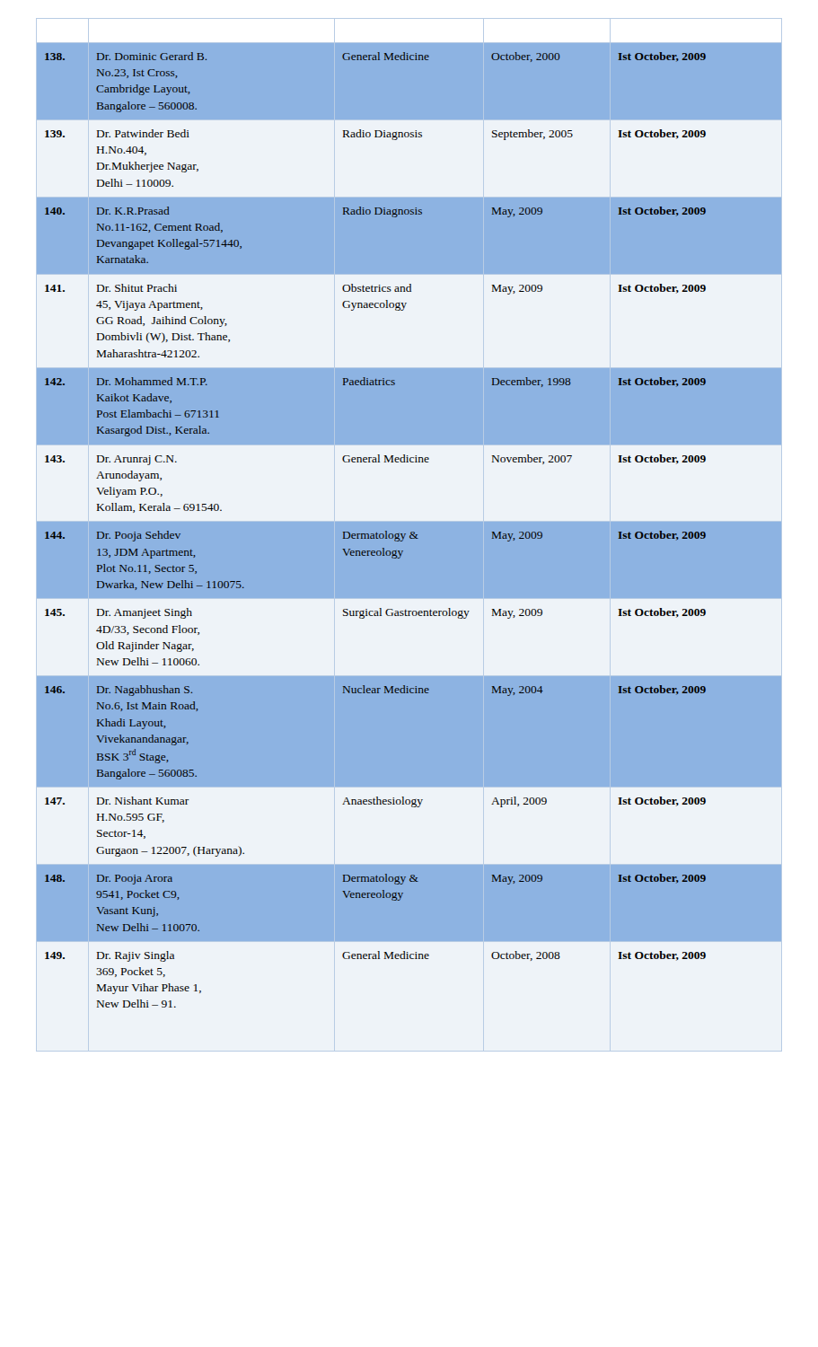| 138. | Dr. Dominic Gerard B. No.23, Ist Cross, Cambridge Layout, Bangalore – 560008. | General Medicine | October, 2000 | Ist October, 2009 |
| 139. | Dr. Patwinder Bedi H.No.404, Dr.Mukherjee Nagar, Delhi – 110009. | Radio Diagnosis | September, 2005 | Ist October, 2009 |
| 140. | Dr. K.R.Prasad No.11-162, Cement Road, Devangapet Kollegal-571440, Karnataka. | Radio Diagnosis | May, 2009 | Ist October, 2009 |
| 141. | Dr. Shitut Prachi 45, Vijaya Apartment, GG Road, Jaihind Colony, Dombivli (W), Dist. Thane, Maharashtra-421202. | Obstetrics and Gynaecology | May, 2009 | Ist October, 2009 |
| 142. | Dr. Mohammed M.T.P. Kaikot Kadave, Post Elambachi – 671311 Kasargod Dist., Kerala. | Paediatrics | December, 1998 | Ist October, 2009 |
| 143. | Dr. Arunraj C.N. Arunodayam, Veliyam P.O., Kollam, Kerala – 691540. | General Medicine | November, 2007 | Ist October, 2009 |
| 144. | Dr. Pooja Sehdev 13, JDM Apartment, Plot No.11, Sector 5, Dwarka, New Delhi – 110075. | Dermatology & Venereology | May, 2009 | Ist October, 2009 |
| 145. | Dr. Amanjeet Singh 4D/33, Second Floor, Old Rajinder Nagar, New Delhi – 110060. | Surgical Gastroenterology | May, 2009 | Ist October, 2009 |
| 146. | Dr. Nagabhushan S. No.6, Ist Main Road, Khadi Layout, Vivekanandanagar, BSK 3 rd Stage, Bangalore – 560085. | Nuclear Medicine | May, 2004 | Ist October, 2009 |
| 147. | Dr. Nishant Kumar H.No.595 GF, Sector-14, Gurgaon – 122007, (Haryana). | Anaesthesiology | April, 2009 | Ist October, 2009 |
| 148. | Dr. Pooja Arora 9541, Pocket C9, Vasant Kunj, New Delhi – 110070. | Dermatology & Venereology | May, 2009 | Ist October, 2009 |
| 149. | Dr. Rajiv Singla 369, Pocket 5, Mayur Vihar Phase 1, New Delhi – 91. | General Medicine | October, 2008 | Ist October, 2009 |